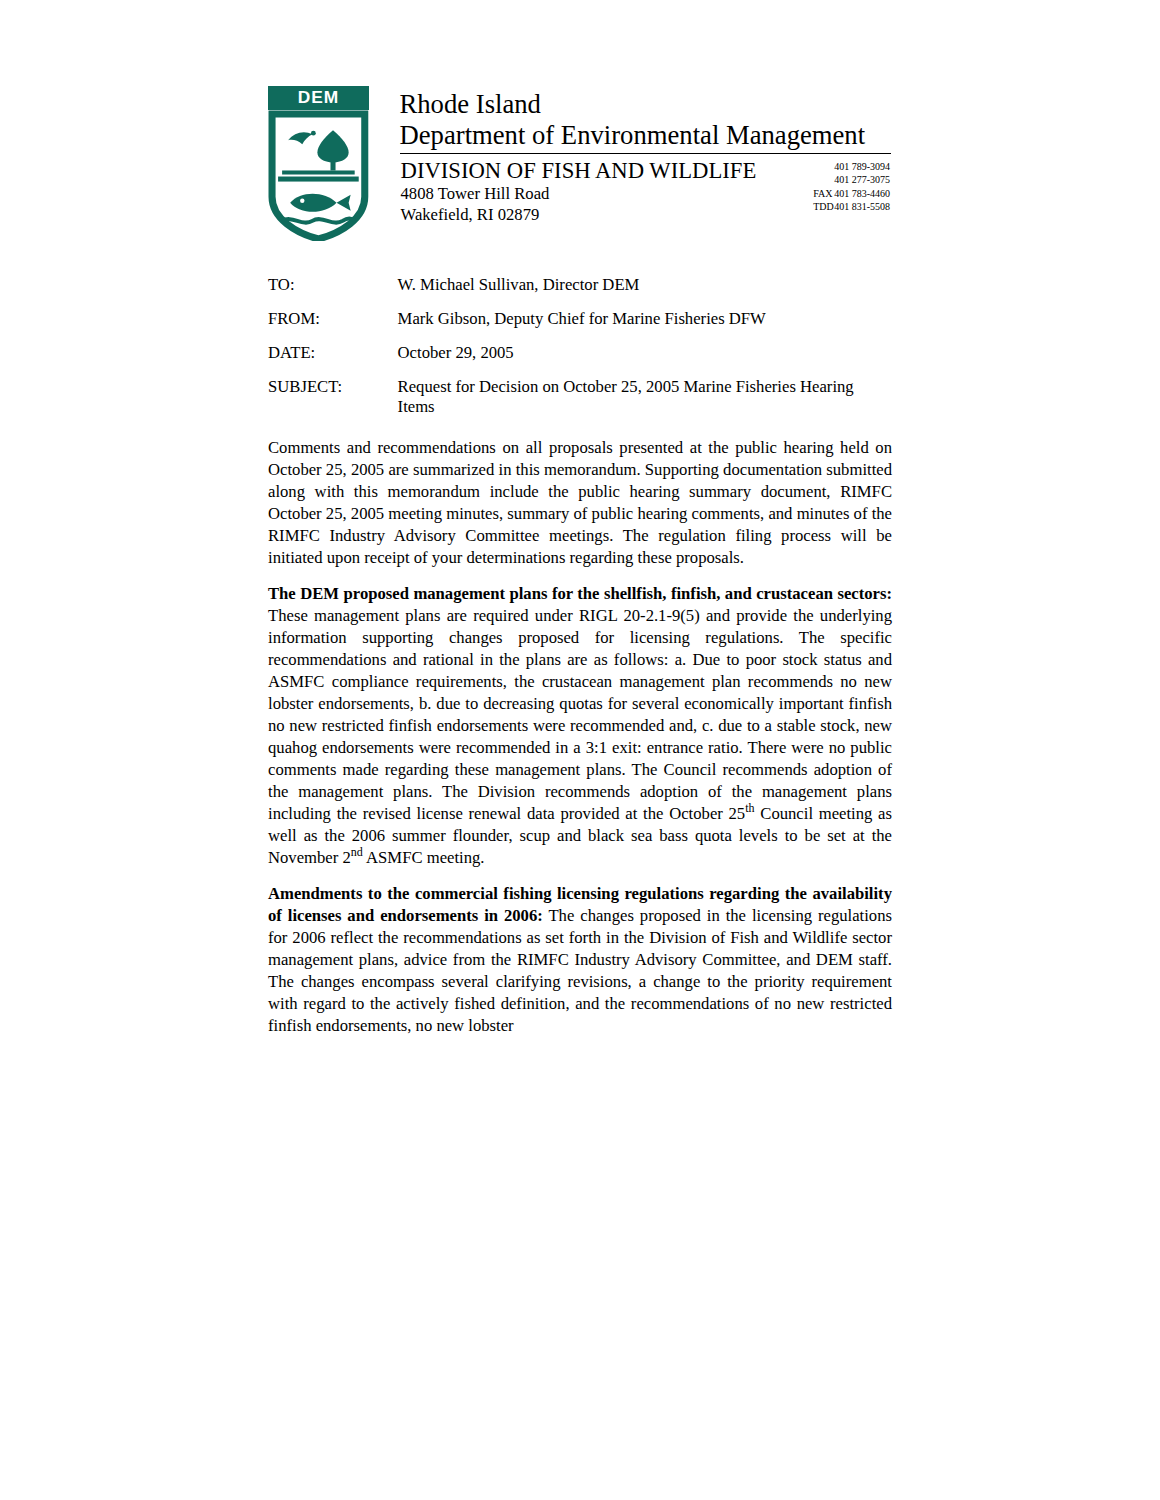| DEM | Rhode Island Department of Environmental Management / DIVISION OF FISH AND WILDLIFE 4808 Tower Hill Road Wakefield, RI 02879 / 401 789-3094 401 277-3075 FAX 401 783-4460 TDD 401 831-5508 / |
| TO: | W. Michael Sullivan, Director DEM |
| FROM: | Mark Gibson, Deputy Chief for Marine Fisheries DFW |
| DATE: | October 29, 2005 |
| SUBJECT: | Request for Decision on October 25, 2005 Marine Fisheries Hearing Items |
Comments and recommendations on all proposals presented at the public hearing held on October 25, 2005 are summarized in this memorandum. Supporting documentation submitted along with this memorandum include the public hearing summary document, RIMFC October 25, 2005 meeting minutes, summary of public hearing comments, and minutes of the RIMFC Industry Advisory Committee meetings. The regulation filing process will be initiated upon receipt of your determinations regarding these proposals.
The DEM proposed management plans for the shellfish, finfish, and crustacean sectors: These management plans are required under RIGL 20-2.1-9(5) and provide the underlying information supporting changes proposed for licensing regulations. The specific recommendations and rational in the plans are as follows: a. Due to poor stock status and ASMFC compliance requirements, the crustacean management plan recommends no new lobster endorsements, b. due to decreasing quotas for several economically important finfish no new restricted finfish endorsements were recommended and, c. due to a stable stock, new quahog endorsements were recommended in a 3:1 exit: entrance ratio. There were no public comments made regarding these management plans. The Council recommends adoption of the management plans. The Division recommends adoption of the management plans including the revised license renewal data provided at the October 25th Council meeting as well as the 2006 summer flounder, scup and black sea bass quota levels to be set at the November 2nd ASMFC meeting.
Amendments to the commercial fishing licensing regulations regarding the availability of licenses and endorsements in 2006: The changes proposed in the licensing regulations for 2006 reflect the recommendations as set forth in the Division of Fish and Wildlife sector management plans, advice from the RIMFC Industry Advisory Committee, and DEM staff. The changes encompass several clarifying revisions, a change to the priority requirement with regard to the actively fished definition, and the recommendations of no new restricted finfish endorsements, no new lobster